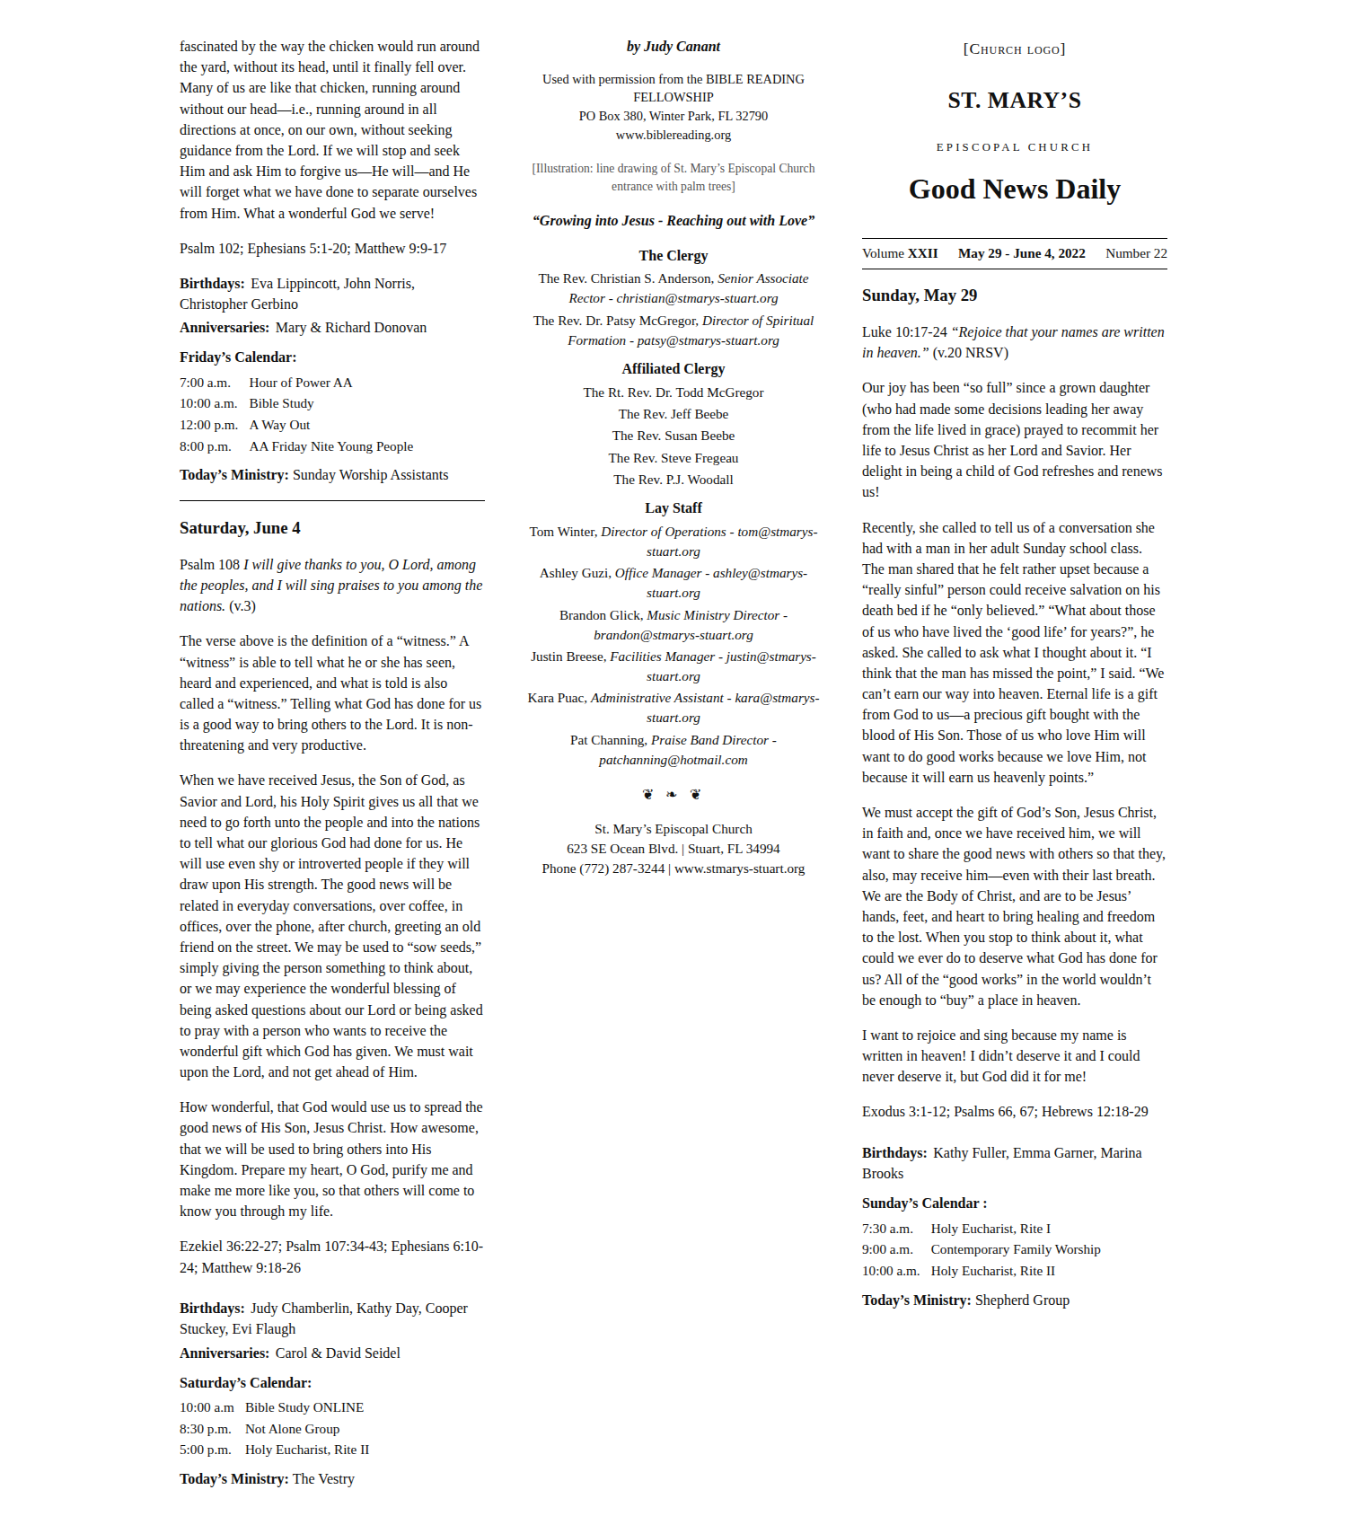fascinated by the way the chicken would run around the yard, without its head, until it finally fell over. Many of us are like that chicken, running around without our head—i.e., running around in all directions at once, on our own, without seeking guidance from the Lord. If we will stop and seek Him and ask Him to forgive us—He will—and He will forget what we have done to separate ourselves from Him. What a wonderful God we serve!
Psalm 102; Ephesians 5:1-20; Matthew 9:9-17
Birthdays:
Eva Lippincott, John Norris, Christopher Gerbino
Anniversaries:
Mary & Richard Donovan
Friday’s Calendar:
| 7:00 a.m. | Hour of Power AA |
| 10:00 a.m. | Bible Study |
| 12:00 p.m. | A Way Out |
| 8:00 p.m. | AA Friday Nite Young People |
Today’s Ministry: Sunday Worship Assistants
Saturday, June 4
Psalm 108 I will give thanks to you, O Lord, among the peoples, and I will sing praises to you among the nations. (v.3)
The verse above is the definition of a “witness.” A “witness” is able to tell what he or she has seen, heard and experienced, and what is told is also called a “witness.” Telling what God has done for us is a good way to bring others to the Lord. It is non-threatening and very productive.
When we have received Jesus, the Son of God, as Savior and Lord, his Holy Spirit gives us all that we need to go forth unto the people and into the nations to tell what our glorious God had done for us. He will use even shy or introverted people if they will draw upon His strength. The good news will be related in everyday conversations, over coffee, in offices, over the phone, after church, greeting an old friend on the street. We may be used to “sow seeds,” simply giving the person something to think about, or we may experience the wonderful blessing of being asked questions about our Lord or being asked to pray with a person who wants to receive the wonderful gift which God has given. We must wait upon the Lord, and not get ahead of Him.
How wonderful, that God would use us to spread the good news of His Son, Jesus Christ. How awesome, that we will be used to bring others into His Kingdom. Prepare my heart, O God, purify me and make me more like you, so that others will come to know you through my life.
Ezekiel 36:22-27; Psalm 107:34-43; Ephesians 6:10-24; Matthew 9:18-26
Birthdays:
Judy Chamberlin, Kathy Day, Cooper Stuckey, Evi Flaugh
Anniversaries:
Carol & David Seidel
Saturday’s Calendar:
| 10:00 a.m | Bible Study ONLINE |
| 8:30 p.m. | Not Alone Group |
| 5:00 p.m. | Holy Eucharist, Rite II |
Today’s Ministry: The Vestry
by Judy Canant
Used with permission from the BIBLE READING FELLOWSHIP
PO Box 380, Winter Park, FL 32790
www.biblereading.org
[Illustration: line drawing of St. Mary’s Episcopal Church entrance with palm trees]
“Growing into Jesus - Reaching out with Love”
The Clergy
The Rev. Christian S. Anderson, Senior Associate Rector - christian@stmarys-stuart.org
The Rev. Dr. Patsy McGregor, Director of Spiritual Formation - patsy@stmarys-stuart.org
Affiliated Clergy
The Rt. Rev. Dr. Todd McGregor
The Rev. Jeff Beebe
The Rev. Susan Beebe
The Rev. Steve Fregeau
The Rev. P.J. Woodall
Lay Staff
Tom Winter, Director of Operations - tom@stmarys-stuart.org
Ashley Guzi, Office Manager - ashley@stmarys-stuart.org
Brandon Glick, Music Ministry Director - brandon@stmarys-stuart.org
Justin Breese, Facilities Manager - justin@stmarys-stuart.org
Kara Puac, Administrative Assistant - kara@stmarys-stuart.org
Pat Channing, Praise Band Director - patchanning@hotmail.com
❦ ❧ ❦
St. Mary’s Episcopal Church
623 SE Ocean Blvd. | Stuart, FL 34994
Phone (772) 287-3244 | www.stmarys-stuart.org
[Church logo]
ST. MARY’S
Episcopal Church
Good News Daily
Volume XXII May 29 - June 4, 2022 Number 22
Sunday, May 29
Luke 10:17-24 “Rejoice that your names are written in heaven.” (v.20 NRSV)
Our joy has been “so full” since a grown daughter (who had made some decisions leading her away from the life lived in grace) prayed to recommit her life to Jesus Christ as her Lord and Savior. Her delight in being a child of God refreshes and renews us!
Recently, she called to tell us of a conversation she had with a man in her adult Sunday school class. The man shared that he felt rather upset because a “really sinful” person could receive salvation on his death bed if he “only believed.” “What about those of us who have lived the ‘good life’ for years?”, he asked. She called to ask what I thought about it. “I think that the man has missed the point,” I said. “We can’t earn our way into heaven. Eternal life is a gift from God to us—a precious gift bought with the blood of His Son. Those of us who love Him will want to do good works because we love Him, not because it will earn us heavenly points.”
We must accept the gift of God’s Son, Jesus Christ, in faith and, once we have received him, we will want to share the good news with others so that they, also, may receive him—even with their last breath. We are the Body of Christ, and are to be Jesus’ hands, feet, and heart to bring healing and freedom to the lost. When you stop to think about it, what could we ever do to deserve what God has done for us? All of the “good works” in the world wouldn’t be enough to “buy” a place in heaven.
I want to rejoice and sing because my name is written in heaven! I didn’t deserve it and I could never deserve it, but God did it for me!
Exodus 3:1-12; Psalms 66, 67; Hebrews 12:18-29
Birthdays:
Kathy Fuller, Emma Garner, Marina Brooks
Sunday’s Calendar :
| 7:30 a.m. | Holy Eucharist, Rite I |
| 9:00 a.m. | Contemporary Family Worship |
| 10:00 a.m. | Holy Eucharist, Rite II |
Today’s Ministry: Shepherd Group